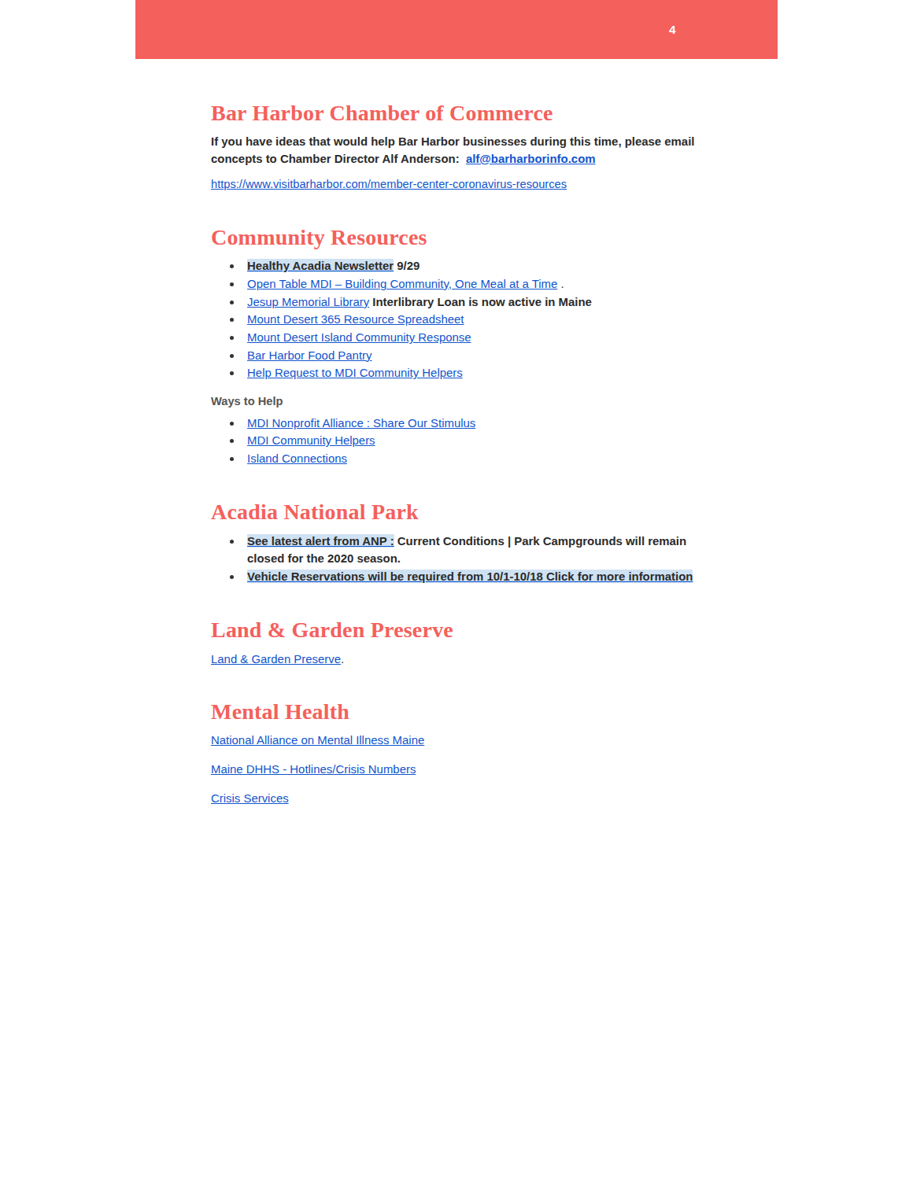4
Bar Harbor Chamber of Commerce
If you have ideas that would help Bar Harbor businesses during this time, please email concepts to Chamber Director Alf Anderson: alf@barharborinfo.com
https://www.visitbarharbor.com/member-center-coronavirus-resources
Community Resources
Healthy Acadia Newsletter 9/29
Open Table MDI – Building Community, One Meal at a Time .
Jesup Memorial Library Interlibrary Loan is now active in Maine
Mount Desert 365 Resource Spreadsheet
Mount Desert Island Community Response
Bar Harbor Food Pantry
Help Request to MDI Community Helpers
Ways to Help
MDI Nonprofit Alliance : Share Our Stimulus
MDI Community Helpers
Island Connections
Acadia National Park
See latest alert from ANP : Current Conditions | Park Campgrounds will remain closed for the 2020 season.
Vehicle Reservations will be required from 10/1-10/18 Click for more information
Land & Garden Preserve
Land & Garden Preserve.
Mental Health
National Alliance on Mental Illness Maine
Maine DHHS - Hotlines/Crisis Numbers
Crisis Services